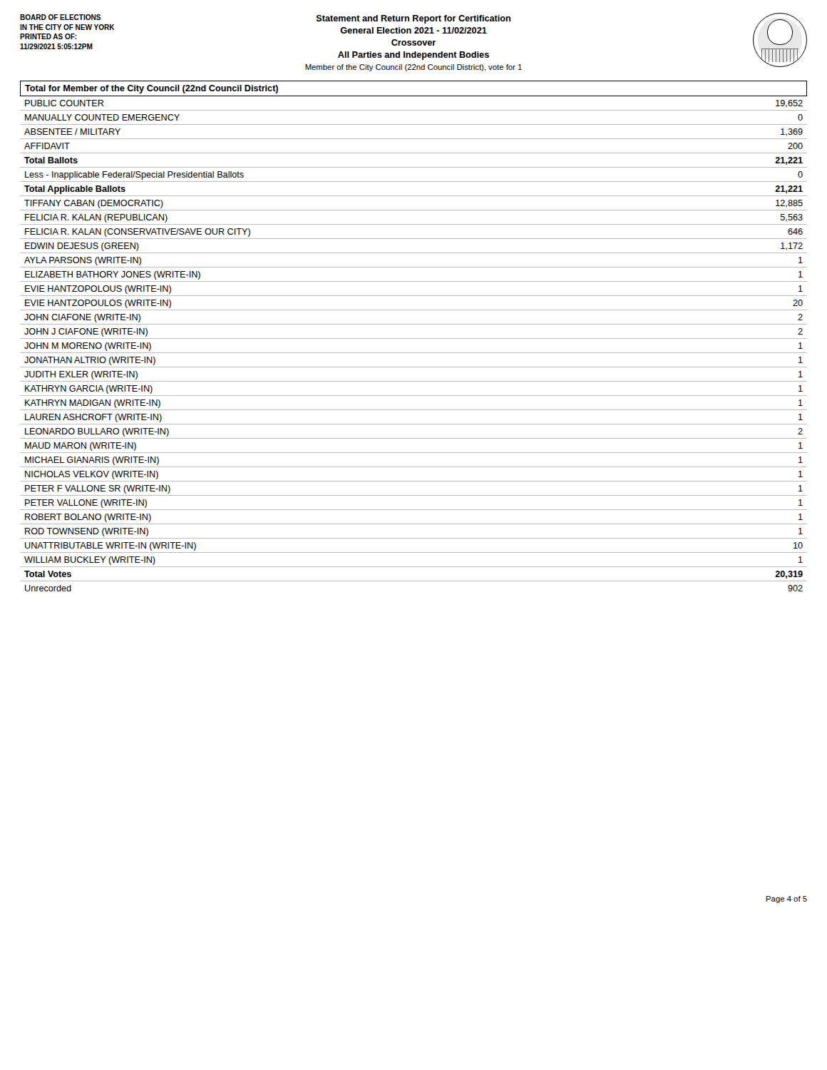BOARD OF ELECTIONS
IN THE CITY OF NEW YORK
PRINTED AS OF:
11/29/2021 5:05:12PM
Statement and Return Report for Certification
General Election 2021 - 11/02/2021
Crossover
All Parties and Independent Bodies
Member of the City Council (22nd Council District), vote for 1
Total for Member of the City Council (22nd Council District)
| PUBLIC COUNTER | 19,652 |
| MANUALLY COUNTED EMERGENCY | 0 |
| ABSENTEE / MILITARY | 1,369 |
| AFFIDAVIT | 200 |
| Total Ballots | 21,221 |
| Less - Inapplicable Federal/Special Presidential Ballots | 0 |
| Total Applicable Ballots | 21,221 |
| TIFFANY CABAN (DEMOCRATIC) | 12,885 |
| FELICIA R. KALAN (REPUBLICAN) | 5,563 |
| FELICIA R. KALAN (CONSERVATIVE/SAVE OUR CITY) | 646 |
| EDWIN DEJESUS (GREEN) | 1,172 |
| AYLA PARSONS (WRITE-IN) | 1 |
| ELIZABETH BATHORY JONES (WRITE-IN) | 1 |
| EVIE HANTZOPOLOUS (WRITE-IN) | 1 |
| EVIE HANTZOPOULOS (WRITE-IN) | 20 |
| JOHN CIAFONE (WRITE-IN) | 2 |
| JOHN J CIAFONE (WRITE-IN) | 2 |
| JOHN M MORENO (WRITE-IN) | 1 |
| JONATHAN ALTRIO (WRITE-IN) | 1 |
| JUDITH EXLER (WRITE-IN) | 1 |
| KATHRYN GARCIA (WRITE-IN) | 1 |
| KATHRYN MADIGAN (WRITE-IN) | 1 |
| LAUREN ASHCROFT (WRITE-IN) | 1 |
| LEONARDO BULLARO (WRITE-IN) | 2 |
| MAUD MARON (WRITE-IN) | 1 |
| MICHAEL GIANARIS (WRITE-IN) | 1 |
| NICHOLAS VELKOV (WRITE-IN) | 1 |
| PETER F VALLONE SR (WRITE-IN) | 1 |
| PETER VALLONE (WRITE-IN) | 1 |
| ROBERT BOLANO (WRITE-IN) | 1 |
| ROD TOWNSEND (WRITE-IN) | 1 |
| UNATTRIBUTABLE WRITE-IN (WRITE-IN) | 10 |
| WILLIAM BUCKLEY (WRITE-IN) | 1 |
| Total Votes | 20,319 |
| Unrecorded | 902 |
Page 4 of 5